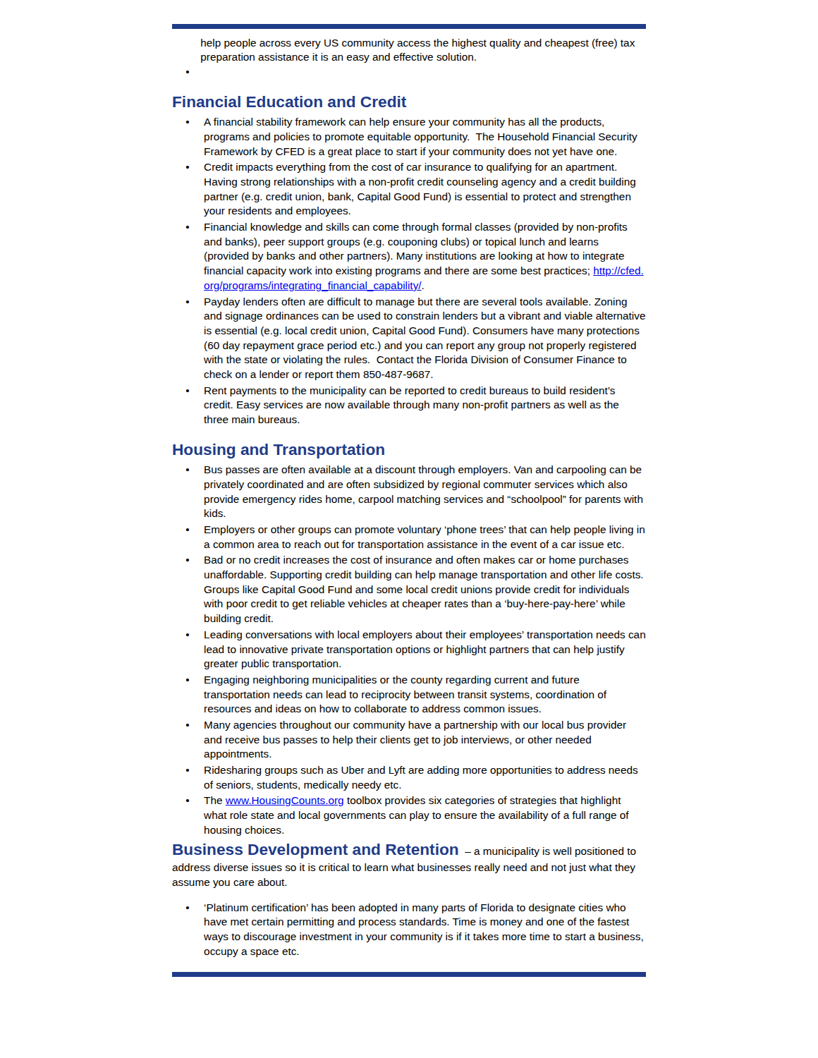help people across every US community access the highest quality and cheapest (free) tax preparation assistance it is an easy and effective solution.
Financial Education and Credit
A financial stability framework can help ensure your community has all the products, programs and policies to promote equitable opportunity. The Household Financial Security Framework by CFED is a great place to start if your community does not yet have one.
Credit impacts everything from the cost of car insurance to qualifying for an apartment. Having strong relationships with a non-profit credit counseling agency and a credit building partner (e.g. credit union, bank, Capital Good Fund) is essential to protect and strengthen your residents and employees.
Financial knowledge and skills can come through formal classes (provided by non-profits and banks), peer support groups (e.g. couponing clubs) or topical lunch and learns (provided by banks and other partners). Many institutions are looking at how to integrate financial capacity work into existing programs and there are some best practices; http://cfed.org/programs/integrating_financial_capability/.
Payday lenders often are difficult to manage but there are several tools available. Zoning and signage ordinances can be used to constrain lenders but a vibrant and viable alternative is essential (e.g. local credit union, Capital Good Fund). Consumers have many protections (60 day repayment grace period etc.) and you can report any group not properly registered with the state or violating the rules. Contact the Florida Division of Consumer Finance to check on a lender or report them 850-487-9687.
Rent payments to the municipality can be reported to credit bureaus to build resident’s credit. Easy services are now available through many non-profit partners as well as the three main bureaus.
Housing and Transportation
Bus passes are often available at a discount through employers. Van and carpooling can be privately coordinated and are often subsidized by regional commuter services which also provide emergency rides home, carpool matching services and “schoolpool” for parents with kids.
Employers or other groups can promote voluntary ‘phone trees’ that can help people living in a common area to reach out for transportation assistance in the event of a car issue etc.
Bad or no credit increases the cost of insurance and often makes car or home purchases unaffordable. Supporting credit building can help manage transportation and other life costs. Groups like Capital Good Fund and some local credit unions provide credit for individuals with poor credit to get reliable vehicles at cheaper rates than a ‘buy-here-pay-here’ while building credit.
Leading conversations with local employers about their employees’ transportation needs can lead to innovative private transportation options or highlight partners that can help justify greater public transportation.
Engaging neighboring municipalities or the county regarding current and future transportation needs can lead to reciprocity between transit systems, coordination of resources and ideas on how to collaborate to address common issues.
Many agencies throughout our community have a partnership with our local bus provider and receive bus passes to help their clients get to job interviews, or other needed appointments.
Ridesharing groups such as Uber and Lyft are adding more opportunities to address needs of seniors, students, medically needy etc.
The www.HousingCounts.org toolbox provides six categories of strategies that highlight what role state and local governments can play to ensure the availability of a full range of housing choices.
Business Development and Retention
– a municipality is well positioned to address diverse issues so it is critical to learn what businesses really need and not just what they assume you care about.
‘Platinum certification’ has been adopted in many parts of Florida to designate cities who have met certain permitting and process standards. Time is money and one of the fastest ways to discourage investment in your community is if it takes more time to start a business, occupy a space etc.